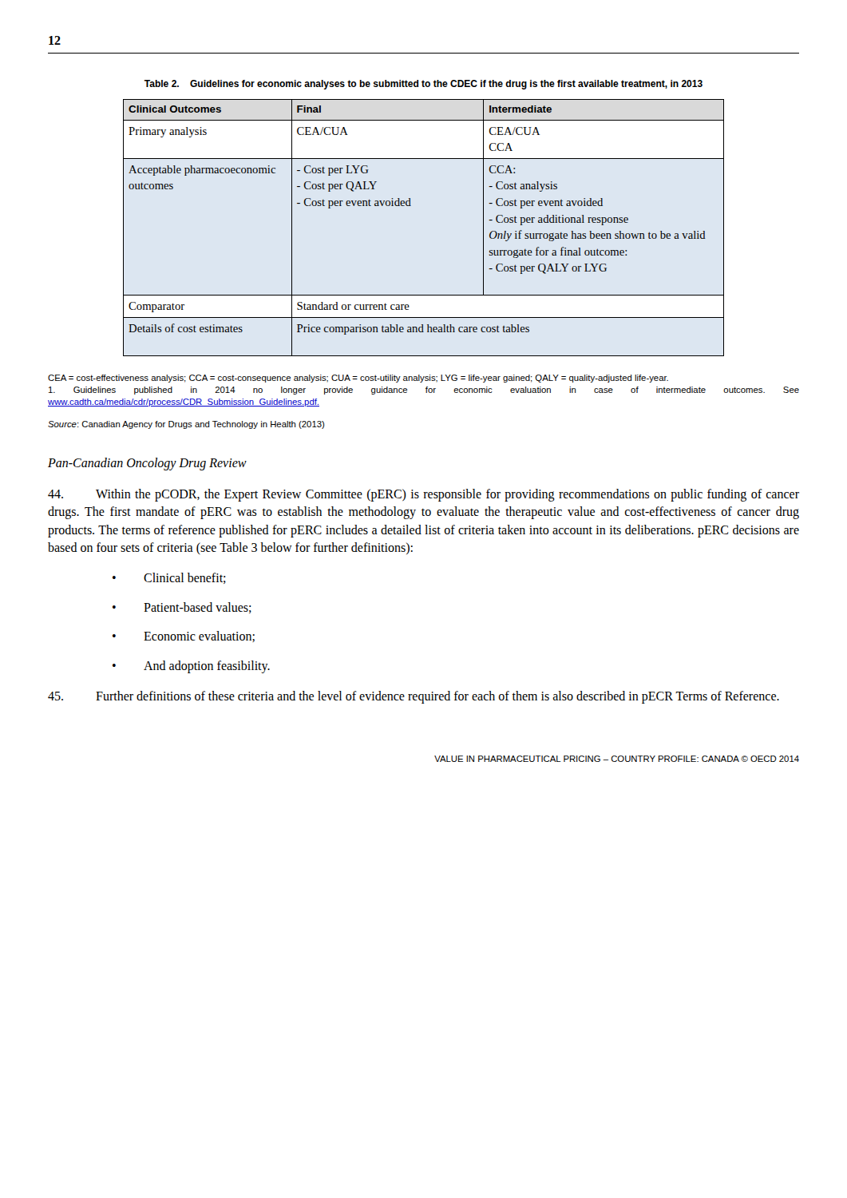12
Table 2. Guidelines for economic analyses to be submitted to the CDEC if the drug is the first available treatment, in 2013
| Clinical Outcomes | Final | Intermediate |
| --- | --- | --- |
| Primary analysis | CEA/CUA | CEA/CUA CCA |
| Acceptable pharmacoeconomic outcomes | - Cost per LYG - Cost per QALY - Cost per event avoided | CCA: - Cost analysis - Cost per event avoided - Cost per additional response Only if surrogate has been shown to be a valid surrogate for a final outcome: - Cost per QALY or LYG |
| Comparator | Standard or current care |
| Details of cost estimates | Price comparison table and health care cost tables |
CEA = cost-effectiveness analysis; CCA = cost-consequence analysis; CUA = cost-utility analysis; LYG = life-year gained; QALY = quality-adjusted life-year.
1. Guidelines published in 2014 no longer provide guidance for economic evaluation in case of intermediate outcomes. See www.cadth.ca/media/cdr/process/CDR_Submission_Guidelines.pdf.
Source: Canadian Agency for Drugs and Technology in Health (2013)
Pan-Canadian Oncology Drug Review
44. Within the pCODR, the Expert Review Committee (pERC) is responsible for providing recommendations on public funding of cancer drugs. The first mandate of pERC was to establish the methodology to evaluate the therapeutic value and cost-effectiveness of cancer drug products. The terms of reference published for pERC includes a detailed list of criteria taken into account in its deliberations. pERC decisions are based on four sets of criteria (see Table 3 below for further definitions):
Clinical benefit;
Patient-based values;
Economic evaluation;
And adoption feasibility.
45. Further definitions of these criteria and the level of evidence required for each of them is also described in pECR Terms of Reference.
VALUE IN PHARMACEUTICAL PRICING – COUNTRY PROFILE: CANADA © OECD 2014